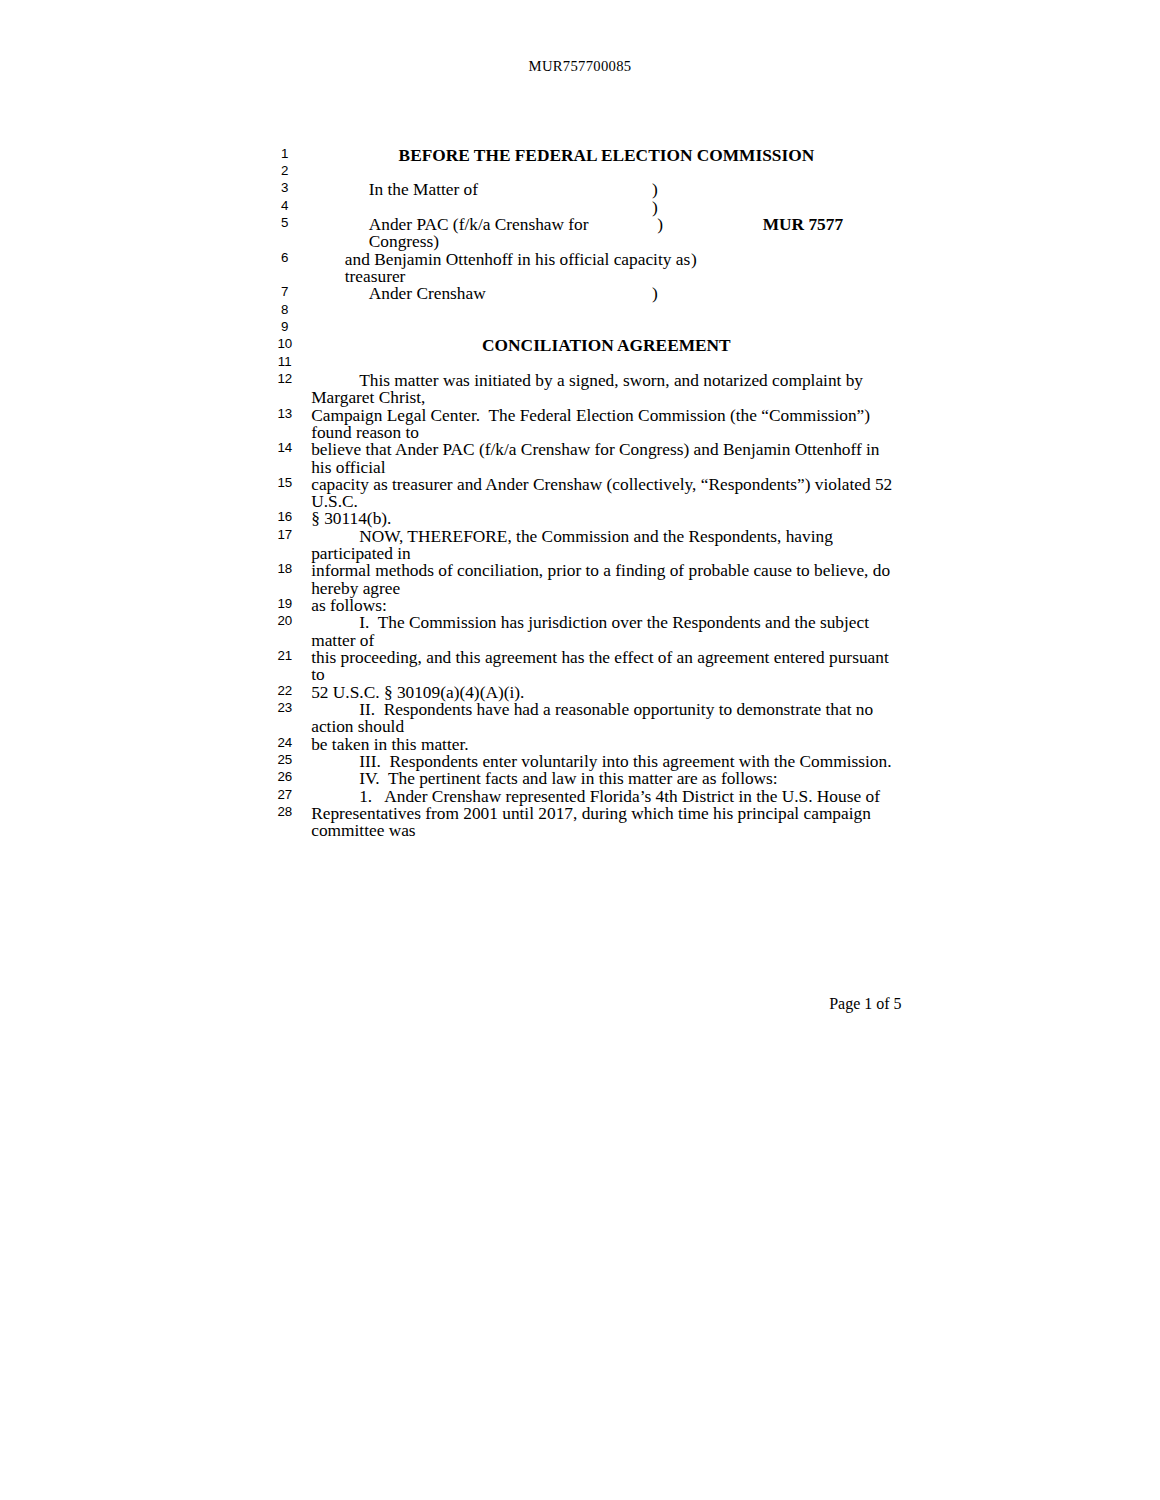MUR757700085
| 1 | BEFORE THE FEDERAL ELECTION COMMISSION |
| 2 | |
| 3 | In the Matter of ) |
| 4 | ) |
| 5 | Ander PAC (f/k/a Crenshaw for Congress) ) MUR 7577 |
| 6 | and Benjamin Ottenhoff in his official capacity as treasurer ) |
| 7 | Ander Crenshaw ) |
| 8 | |
| 9 | |
| 10 | CONCILIATION AGREEMENT |
| 11 | |
| 12 | This matter was initiated by a signed, sworn, and notarized complaint by Margaret Christ, |
| 13 | Campaign Legal Center. The Federal Election Commission (the “Commission”) found reason to |
| 14 | believe that Ander PAC (f/k/a Crenshaw for Congress) and Benjamin Ottenhoff in his official |
| 15 | capacity as treasurer and Ander Crenshaw (collectively, “Respondents”) violated 52 U.S.C. |
| 16 | § 30114(b). |
| 17 | NOW, THEREFORE, the Commission and the Respondents, having participated in |
| 18 | informal methods of conciliation, prior to a finding of probable cause to believe, do hereby agree |
| 19 | as follows: |
| 20 | I. The Commission has jurisdiction over the Respondents and the subject matter of |
| 21 | this proceeding, and this agreement has the effect of an agreement entered pursuant to |
| 22 | 52 U.S.C. § 30109(a)(4)(A)(i). |
| 23 | II. Respondents have had a reasonable opportunity to demonstrate that no action should |
| 24 | be taken in this matter. |
| 25 | III. Respondents enter voluntarily into this agreement with the Commission. |
| 26 | IV. The pertinent facts and law in this matter are as follows: |
| 27 | 1. Ander Crenshaw represented Florida’s 4th District in the U.S. House of |
| 28 | Representatives from 2001 until 2017, during which time his principal campaign committee was |
Page 1 of 5